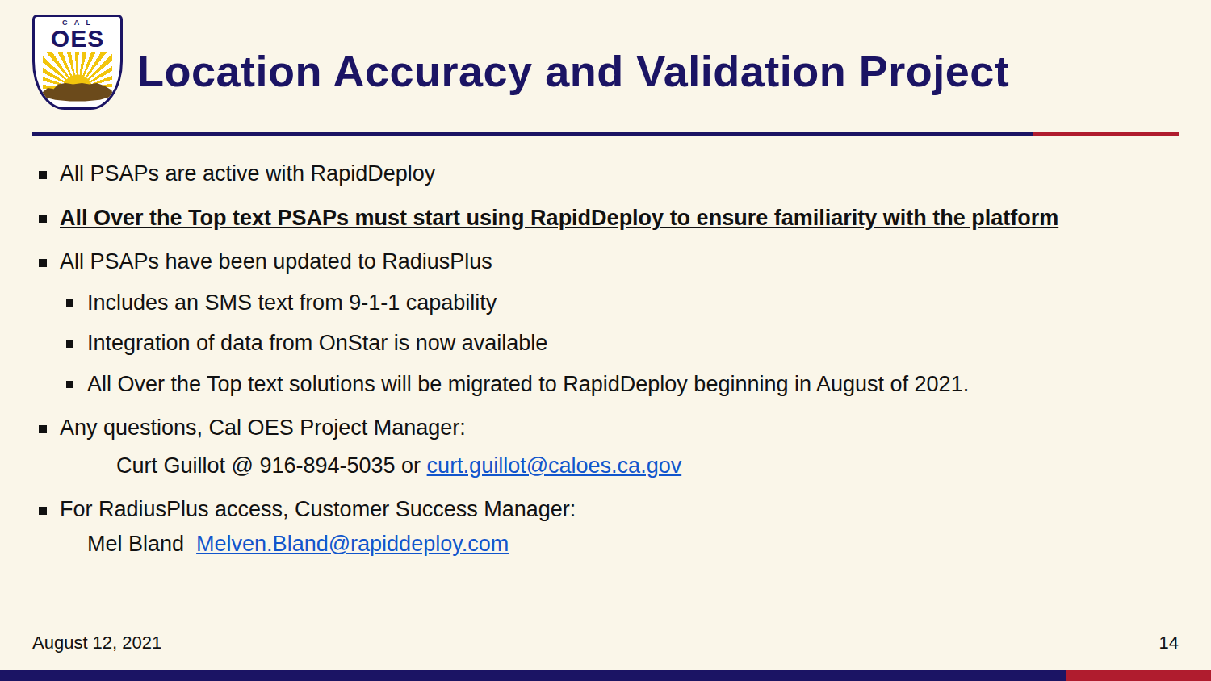C A L
OES
Location Accuracy and Validation Project
All PSAPs are active with RapidDeploy
All Over the Top text PSAPs must start using RapidDeploy to ensure familiarity with the platform
All PSAPs have been updated to RadiusPlus
Includes an SMS text from 9-1-1 capability
Integration of data from OnStar is now available
All Over the Top text solutions will be migrated to RapidDeploy beginning in August of 2021.
Any questions, Cal OES Project Manager:
Curt Guillot @ 916-894-5035 or curt.guillot@caloes.ca.gov
For RadiusPlus access, Customer Success Manager:
Mel Bland Melven.Bland@rapiddeploy.com
August 12, 2021
14